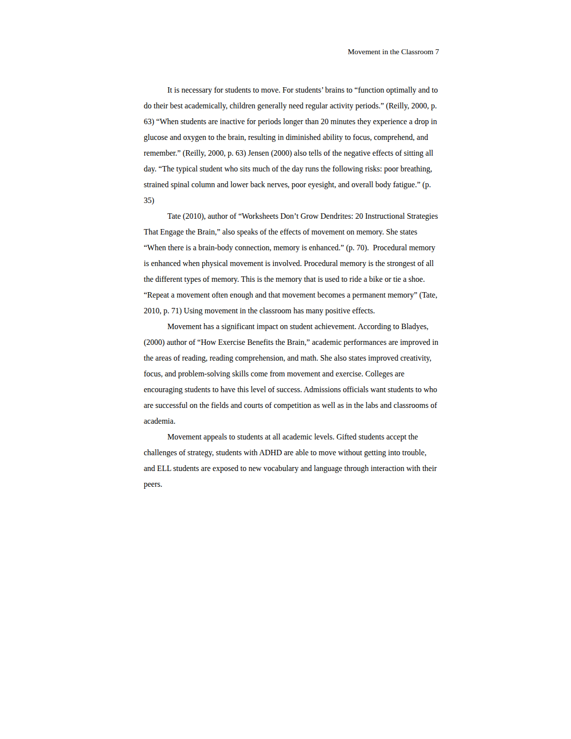Movement in the Classroom 7
It is necessary for students to move. For students’ brains to “function optimally and to do their best academically, children generally need regular activity periods.” (Reilly, 2000, p. 63) “When students are inactive for periods longer than 20 minutes they experience a drop in glucose and oxygen to the brain, resulting in diminished ability to focus, comprehend, and remember.” (Reilly, 2000, p. 63) Jensen (2000) also tells of the negative effects of sitting all day. “The typical student who sits much of the day runs the following risks: poor breathing, strained spinal column and lower back nerves, poor eyesight, and overall body fatigue.” (p. 35)
Tate (2010), author of “Worksheets Don’t Grow Dendrites: 20 Instructional Strategies That Engage the Brain,” also speaks of the effects of movement on memory. She states “When there is a brain-body connection, memory is enhanced.” (p. 70). Procedural memory is enhanced when physical movement is involved. Procedural memory is the strongest of all the different types of memory. This is the memory that is used to ride a bike or tie a shoe. “Repeat a movement often enough and that movement becomes a permanent memory” (Tate, 2010, p. 71) Using movement in the classroom has many positive effects.
Movement has a significant impact on student achievement. According to Bladyes, (2000) author of “How Exercise Benefits the Brain,” academic performances are improved in the areas of reading, reading comprehension, and math. She also states improved creativity, focus, and problem-solving skills come from movement and exercise. Colleges are encouraging students to have this level of success. Admissions officials want students to who are successful on the fields and courts of competition as well as in the labs and classrooms of academia.
Movement appeals to students at all academic levels. Gifted students accept the challenges of strategy, students with ADHD are able to move without getting into trouble, and ELL students are exposed to new vocabulary and language through interaction with their peers.